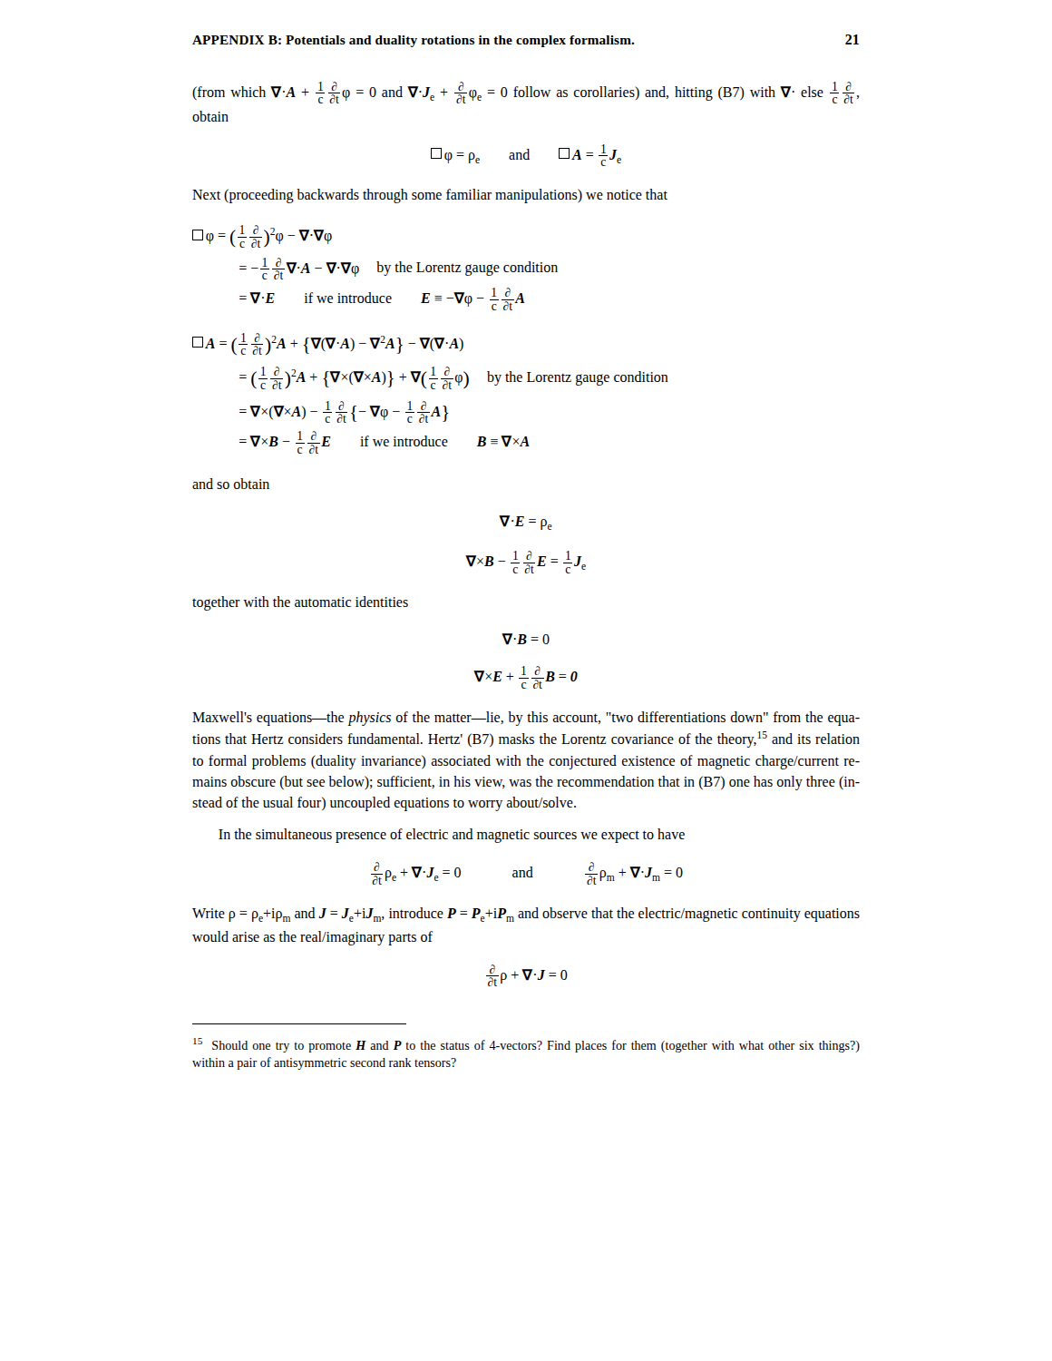APPENDIX B: Potentials and duality rotations in the complex formalism. 21
(from which ∇·A + 1 c∂∂tφ = 0 and ∇·Je + ∂∂tφe = 0 follow as corollaries) and, hitting (B7) with ∇· else 1 c∂∂t, obtain
φ = ρe and A = 1 c Je
Next (proceeding backwards through some familiar manipulations) we notice that
φ = (1 c∂∂t)2φ − ∇·∇φ = −1 c∂∂t∇·A − ∇·∇φby the Lorentz gauge condition = ∇·E if we introduce E ≡ −∇φ − 1 c∂∂t A
A = (1 c∂∂t)2A + {∇(∇·A) − ∇2A} − ∇(∇·A) = (1 c∂∂t)2A + {∇×(∇×A)} + ∇(1 c∂∂tφ) by the Lorentz gauge condition = ∇×(∇×A) − 1 c∂∂t{− ∇φ − 1 c∂∂t A} = ∇×B − 1 c∂∂t E if we introduce B ≡ ∇×A
and so obtain
∇·E = ρe
∇×B − 1 c∂∂t E = 1 c Je
together with the automatic identities
∇·B = 0
∇×E + 1 c∂∂t B = 0
Maxwell's equations—the physics of the matter—lie, by this account, "two differentiations down" from the equations that Hertz considers fundamental. Hertz' (B7) masks the Lorentz covariance of the theory,15 and its relation to formal problems (duality invariance) associated with the conjectured existence of magnetic charge/current remains obscure (but see below); sufficient, in his view, was the recommendation that in (B7) one has only three (instead of the usual four) uncoupled equations to worry about/solve.
In the simultaneous presence of electric and magnetic sources we expect to have
∂∂tρe + ∇·Je = 0 and ∂∂tρm + ∇·Jm = 0
Write ρ = ρe+iρm and J = Je+iJm, introduce P = Pe+iPm and observe that the electric/magnetic continuity equations would arise as the real/imaginary parts of
∂∂tρ + ∇·J = 0
15 Should one try to promote H and P to the status of 4-vectors? Find places for them (together with what other six things?) within a pair of antisymmetric second rank tensors?